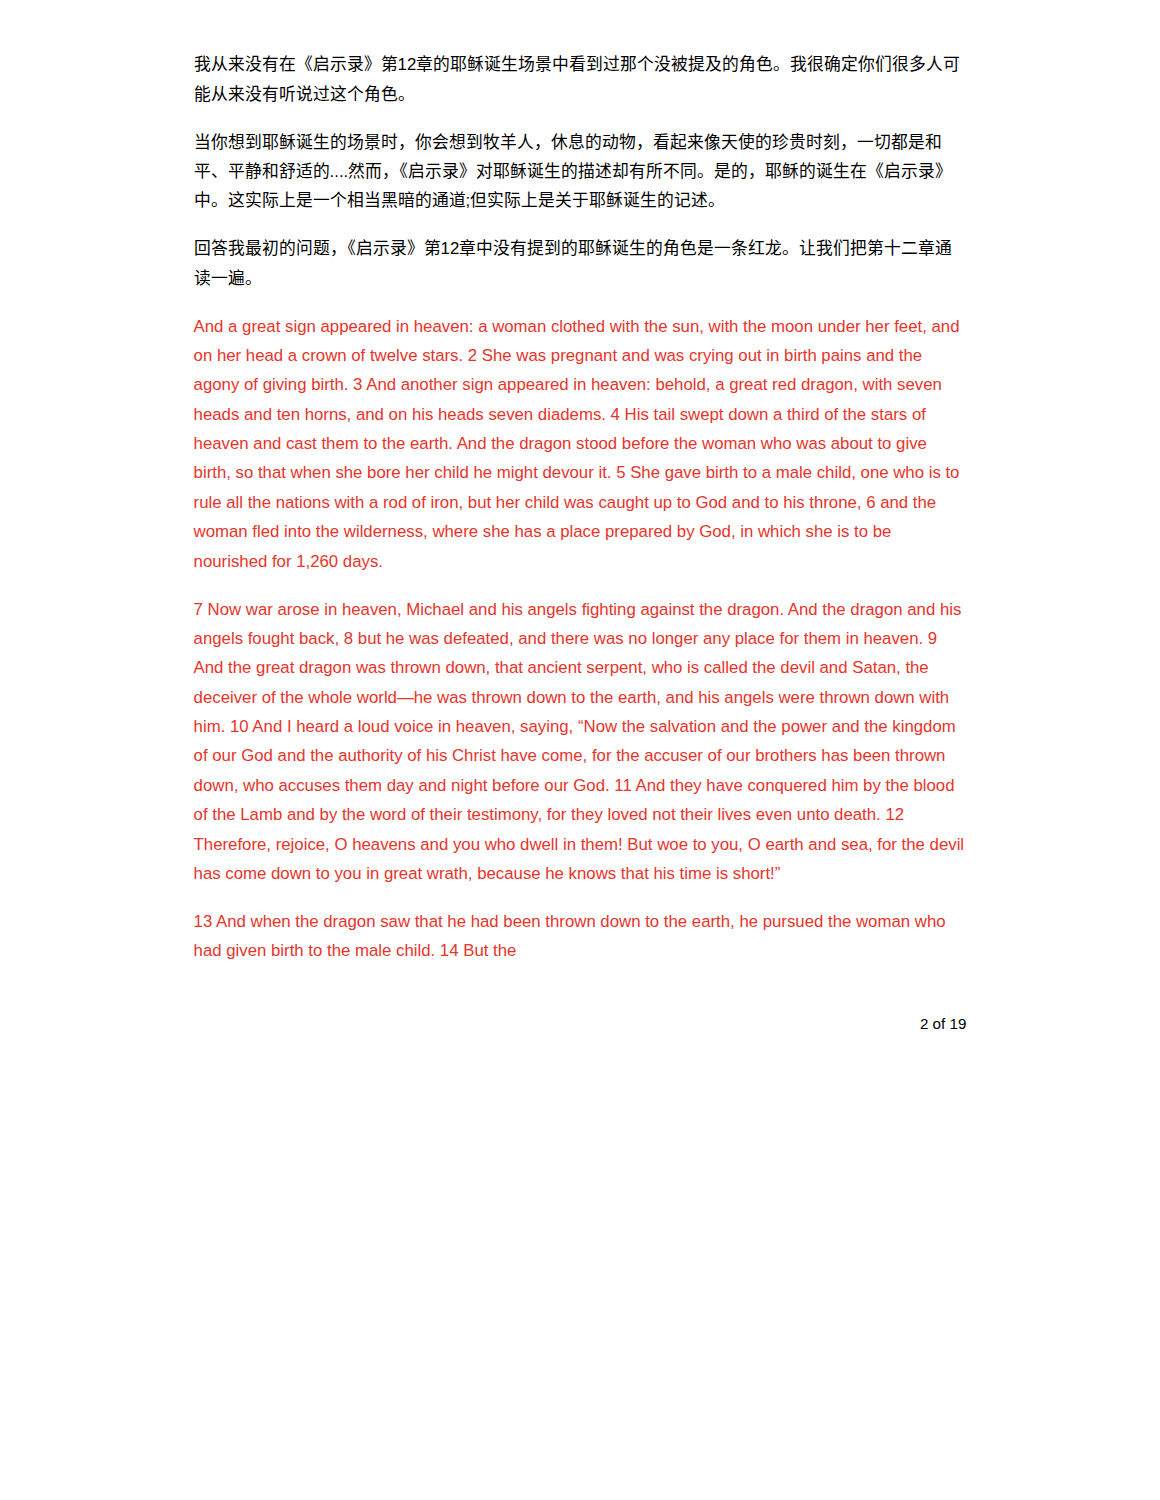我从来没有在《启示录》第12章的耶稣诞生场景中看到过那个没被提及的角色。我很确定你们很多人可能从来没有听说过这个角色。
当你想到耶稣诞生的场景时，你会想到牧羊人，休息的动物，看起来像天使的珍贵时刻，一切都是和平、平静和舒适的....然而，《启示录》对耶稣诞生的描述却有所不同。是的，耶稣的诞生在《启示录》中。这实际上是一个相当黑暗的通道;但实际上是关于耶稣诞生的记述。
回答我最初的问题，《启示录》第12章中没有提到的耶稣诞生的角色是一条红龙。让我们把第十二章通读一遍。
And a great sign appeared in heaven: a woman clothed with the sun, with the moon under her feet, and on her head a crown of twelve stars. 2 She was pregnant and was crying out in birth pains and the agony of giving birth. 3 And another sign appeared in heaven: behold, a great red dragon, with seven heads and ten horns, and on his heads seven diadems. 4 His tail swept down a third of the stars of heaven and cast them to the earth. And the dragon stood before the woman who was about to give birth, so that when she bore her child he might devour it. 5 She gave birth to a male child, one who is to rule all the nations with a rod of iron, but her child was caught up to God and to his throne, 6 and the woman fled into the wilderness, where she has a place prepared by God, in which she is to be nourished for 1,260 days.
7 Now war arose in heaven, Michael and his angels fighting against the dragon. And the dragon and his angels fought back, 8 but he was defeated, and there was no longer any place for them in heaven. 9 And the great dragon was thrown down, that ancient serpent, who is called the devil and Satan, the deceiver of the whole world—he was thrown down to the earth, and his angels were thrown down with him. 10 And I heard a loud voice in heaven, saying, “Now the salvation and the power and the kingdom of our God and the authority of his Christ have come, for the accuser of our brothers has been thrown down, who accuses them day and night before our God. 11 And they have conquered him by the blood of the Lamb and by the word of their testimony, for they loved not their lives even unto death. 12 Therefore, rejoice, O heavens and you who dwell in them! But woe to you, O earth and sea, for the devil has come down to you in great wrath, because he knows that his time is short!”
13 And when the dragon saw that he had been thrown down to the earth, he pursued the woman who had given birth to the male child. 14 But the
2 of 19